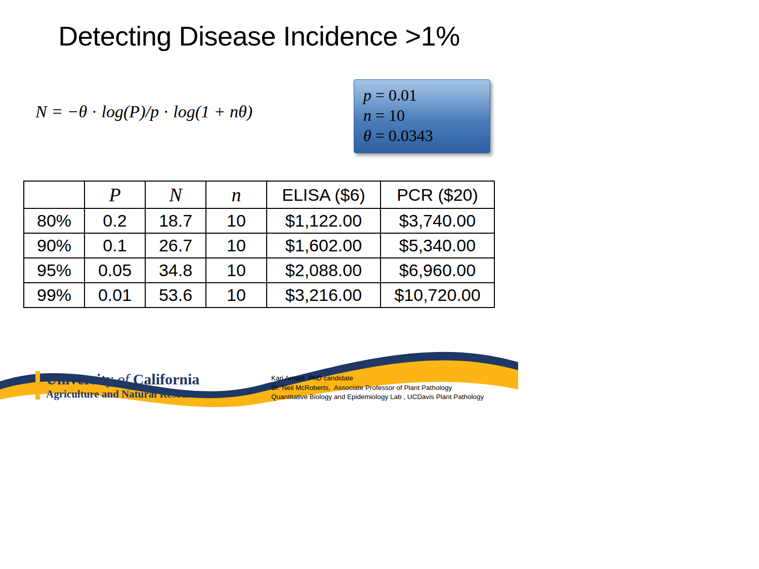Detecting Disease Incidence >1%
N = −θ · log(P)/p · log(1 + nθ)
p = 0.01
n = 10
θ = 0.0343
| | P | N | n | ELISA ($6) | PCR ($20) |
| --- | --- | --- | --- | --- | --- |
| 80% | 0.2 | 18.7 | 10 | $1,122.00 | $3,740.00 |
| 90% | 0.1 | 26.7 | 10 | $1,602.00 | $5,340.00 |
| 95% | 0.05 | 34.8 | 10 | $2,088.00 | $6,960.00 |
| 99% | 0.01 | 53.6 | 10 | $3,216.00 | $10,720.00 |
University of California
Agriculture and Natural Resources
Kari Arnold, PhD candidate
Dr. Neil McRoberts, Associate Professor of Plant Pathology
Quantitative Biology and Epidemiology Lab , UCDavis Plant Pathology